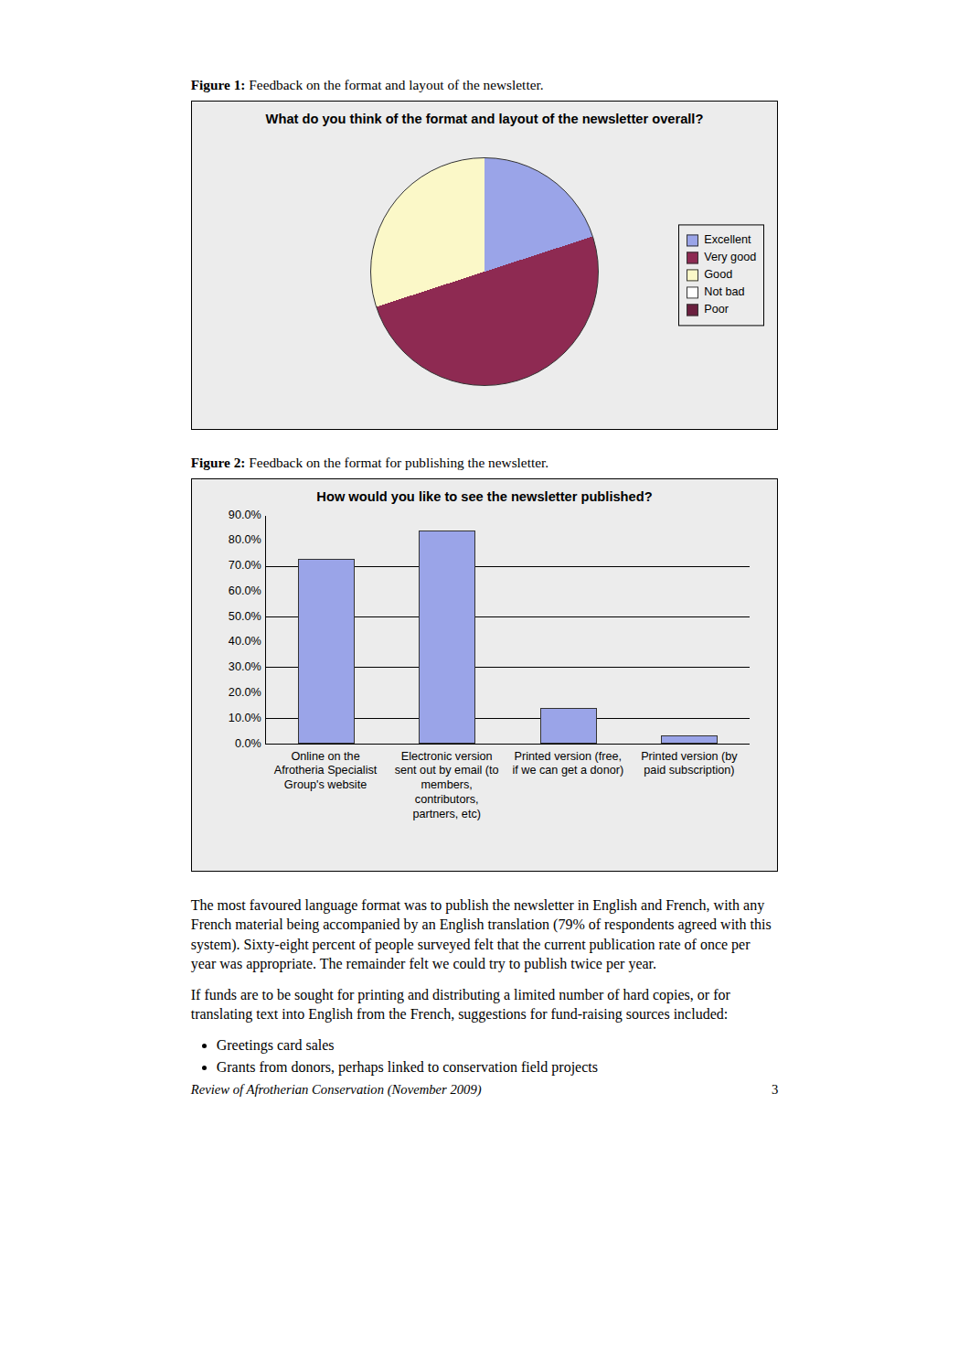Figure 1: Feedback on the format and layout of the newsletter.
What do you think of the format and layout of the newsletter overall?
Excellent
Very good
Good
Not bad
Poor
Figure 2: Feedback on the format for publishing the newsletter.
How would you like to see the newsletter published?
90.0% 80.0% 70.0% 60.0% 50.0% 40.0% 30.0% 20.0% 10.0% 0.0%
Online on the Afrotheria Specialist Group's website
Electronic version sent out by email (to members, contributors, partners, etc)
Printed version (free, if we can get a donor)
Printed version (by paid subscription)
The most favoured language format was to publish the newsletter in English and French, with any French material being accompanied by an English translation (79% of respondents agreed with this system). Sixty-eight percent of people surveyed felt that the current publication rate of once per year was appropriate. The remainder felt we could try to publish twice per year.
If funds are to be sought for printing and distributing a limited number of hard copies, or for translating text into English from the French, suggestions for fund-raising sources included:
Greetings card sales
Grants from donors, perhaps linked to conservation field projects
Review of Afrotherian Conservation (November 2009) 3